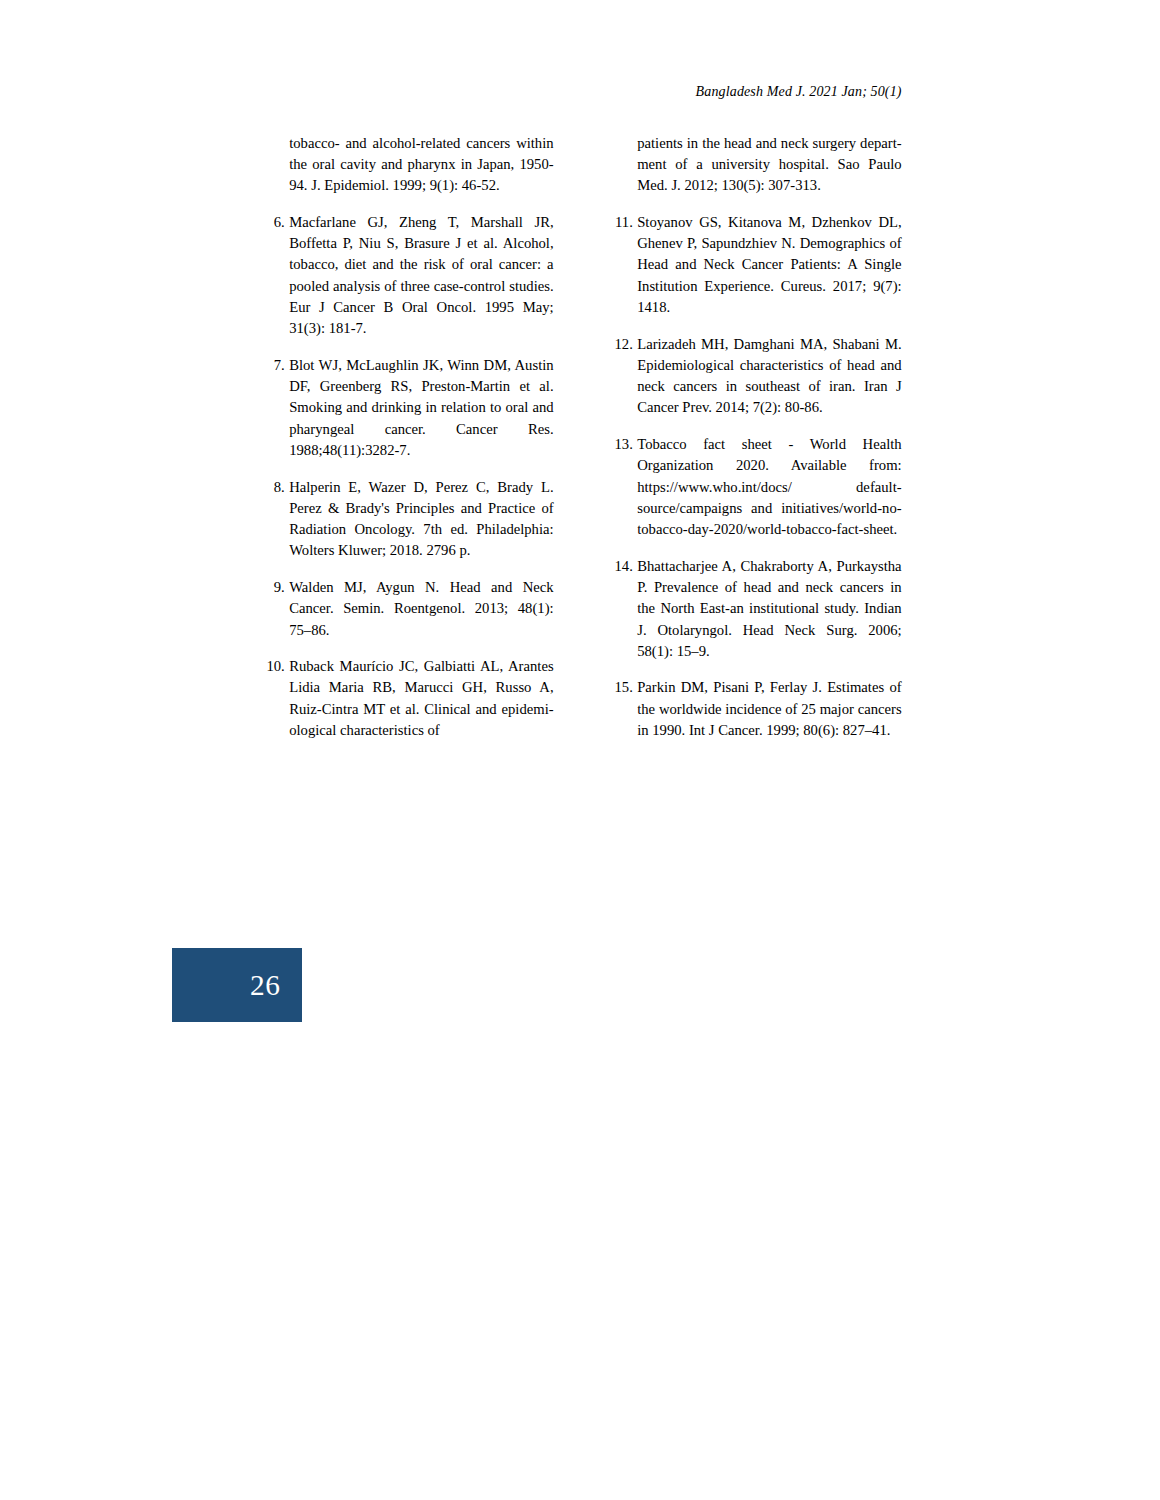Bangladesh Med J. 2021 Jan; 50(1)
tobacco- and alcohol-related cancers within the oral cavity and pharynx in Japan, 1950-94. J. Epidemiol. 1999; 9(1): 46-52.
6. Macfarlane GJ, Zheng T, Marshall JR, Boffetta P, Niu S, Brasure J et al. Alcohol, tobacco, diet and the risk of oral cancer: a pooled analysis of three case-control studies. Eur J Cancer B Oral Oncol. 1995 May; 31(3): 181-7.
7. Blot WJ, McLaughlin JK, Winn DM, Austin DF, Greenberg RS, Preston-Martin et al. Smoking and drinking in relation to oral and pharyngeal cancer. Cancer Res. 1988;48(11):3282-7.
8. Halperin E, Wazer D, Perez C, Brady L. Perez & Brady's Principles and Practice of Radiation Oncology. 7th ed. Philadelphia: Wolters Kluwer; 2018. 2796 p.
9. Walden MJ, Aygun N. Head and Neck Cancer. Semin. Roentgenol. 2013; 48(1): 75–86.
10. Ruback Maurício JC, Galbiatti AL, Arantes Lidia Maria RB, Marucci GH, Russo A, Ruiz-Cintra MT et al. Clinical and epidemiological characteristics of
patients in the head and neck surgery department of a university hospital. Sao Paulo Med. J. 2012; 130(5): 307-313.
11. Stoyanov GS, Kitanova M, Dzhenkov DL, Ghenev P, Sapundzhiev N. Demographics of Head and Neck Cancer Patients: A Single Institution Experience. Cureus. 2017; 9(7): 1418.
12. Larizadeh MH, Damghani MA, Shabani M. Epidemiological characteristics of head and neck cancers in southeast of iran. Iran J Cancer Prev. 2014; 7(2): 80-86.
13. Tobacco fact sheet - World Health Organization 2020. Available from: https://www.who.int/docs/ default-source/campaigns and initiatives/world-no-tobacco-day-2020/world-tobacco-fact-sheet.
14. Bhattacharjee A, Chakraborty A, Purkaystha P. Prevalence of head and neck cancers in the North East-an institutional study. Indian J. Otolaryngol. Head Neck Surg. 2006; 58(1): 15–9.
15. Parkin DM, Pisani P, Ferlay J. Estimates of the worldwide incidence of 25 major cancers in 1990. Int J Cancer. 1999; 80(6): 827–41.
26